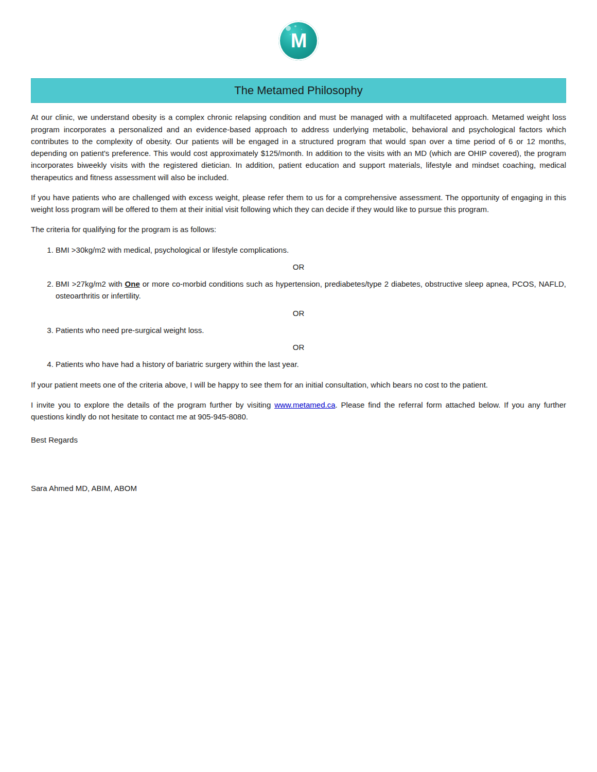The Metamed Philosophy
At our clinic, we understand obesity is a complex chronic relapsing condition and must be managed with a multifaceted approach. Metamed weight loss program incorporates a personalized and an evidence-based approach to address underlying metabolic, behavioral and psychological factors which contributes to the complexity of obesity. Our patients will be engaged in a structured program that would span over a time period of 6 or 12 months, depending on patient's preference. This would cost approximately $125/month. In addition to the visits with an MD (which are OHIP covered), the program incorporates biweekly visits with the registered dietician. In addition, patient education and support materials, lifestyle and mindset coaching, medical therapeutics and fitness assessment will also be included.
If you have patients who are challenged with excess weight, please refer them to us for a comprehensive assessment. The opportunity of engaging in this weight loss program will be offered to them at their initial visit following which they can decide if they would like to pursue this program.
The criteria for qualifying for the program is as follows:
BMI >30kg/m2 with medical, psychological or lifestyle complications.
OR
BMI >27kg/m2 with One or more co-morbid conditions such as hypertension, prediabetes/type 2 diabetes, obstructive sleep apnea, PCOS, NAFLD, osteoarthritis or infertility.
OR
Patients who need pre-surgical weight loss.
OR
Patients who have had a history of bariatric surgery within the last year.
If your patient meets one of the criteria above, I will be happy to see them for an initial consultation, which bears no cost to the patient.
I invite you to explore the details of the program further by visiting www.metamed.ca. Please find the referral form attached below. If you any further questions kindly do not hesitate to contact me at 905-945-8080.
Best Regards
Sara Ahmed MD, ABIM, ABOM